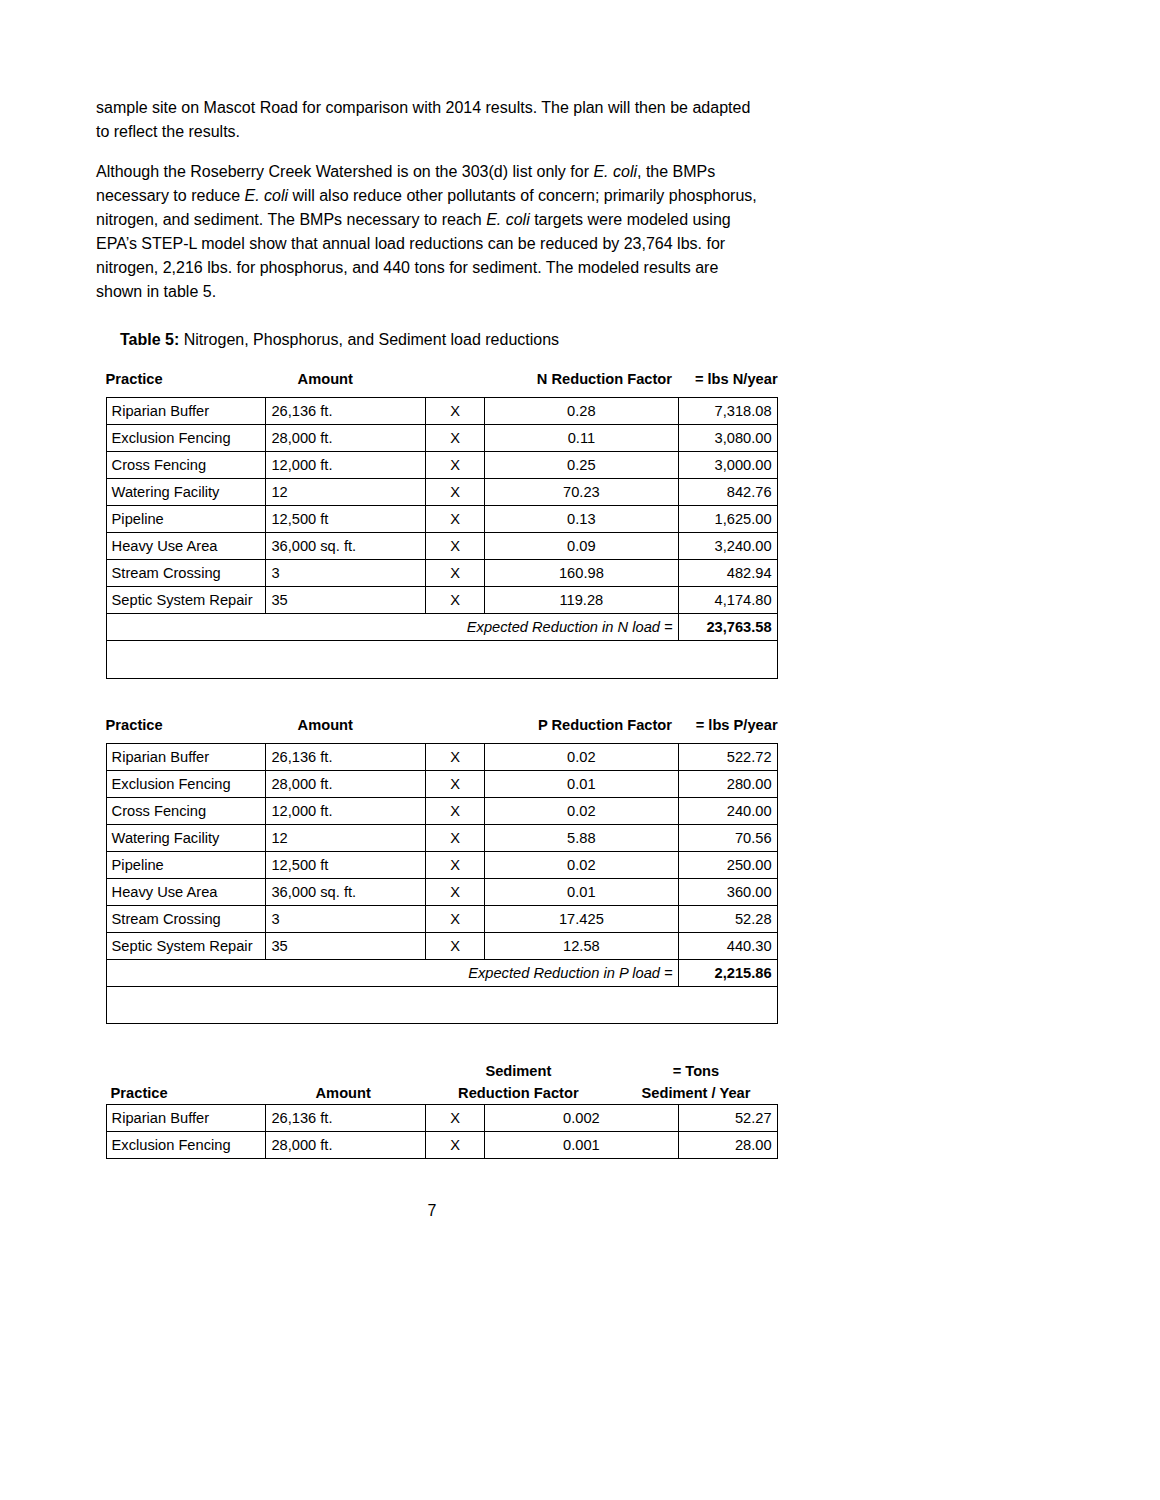sample site on Mascot Road for comparison with 2014 results. The plan will then be adapted to reflect the results.
Although the Roseberry Creek Watershed is on the 303(d) list only for E. coli, the BMPs necessary to reduce E. coli will also reduce other pollutants of concern; primarily phosphorus, nitrogen, and sediment. The BMPs necessary to reach E. coli targets were modeled using EPA’s STEP-L model show that annual load reductions can be reduced by 23,764 lbs. for nitrogen, 2,216 lbs. for phosphorus, and 440 tons for sediment. The modeled results are shown in table 5.
Table 5: Nitrogen, Phosphorus, and Sediment load reductions
| Practice | Amount | N Reduction Factor | = lbs N/year |
| Riparian Buffer | 26,136 ft. | X | 0.28 | 7,318.08 |
| Exclusion Fencing | 28,000 ft. | X | 0.11 | 3,080.00 |
| Cross Fencing | 12,000 ft. | X | 0.25 | 3,000.00 |
| Watering Facility | 12 | X | 70.23 | 842.76 |
| Pipeline | 12,500 ft | X | 0.13 | 1,625.00 |
| Heavy Use Area | 36,000 sq. ft. | X | 0.09 | 3,240.00 |
| Stream Crossing | 3 | X | 160.98 | 482.94 |
| Septic System Repair | 35 | X | 119.28 | 4,174.80 |
| Expected Reduction in N load = | 23,763.58 |
| Practice | Amount | P Reduction Factor | = lbs P/year |
| Riparian Buffer | 26,136 ft. | X | 0.02 | 522.72 |
| Exclusion Fencing | 28,000 ft. | X | 0.01 | 280.00 |
| Cross Fencing | 12,000 ft. | X | 0.02 | 240.00 |
| Watering Facility | 12 | X | 5.88 | 70.56 |
| Pipeline | 12,500 ft | X | 0.02 | 250.00 |
| Heavy Use Area | 36,000 sq. ft. | X | 0.01 | 360.00 |
| Stream Crossing | 3 | X | 17.425 | 52.28 |
| Septic System Repair | 35 | X | 12.58 | 440.30 |
| Expected Reduction in P load = | 2,215.86 |
| | | Sediment | = Tons |
| Practice | Amount | Reduction Factor | Sediment / Year |
| Riparian Buffer | 26,136 ft. | X | 0.002 | 52.27 |
| Exclusion Fencing | 28,000 ft. | X | 0.001 | 28.00 |
7